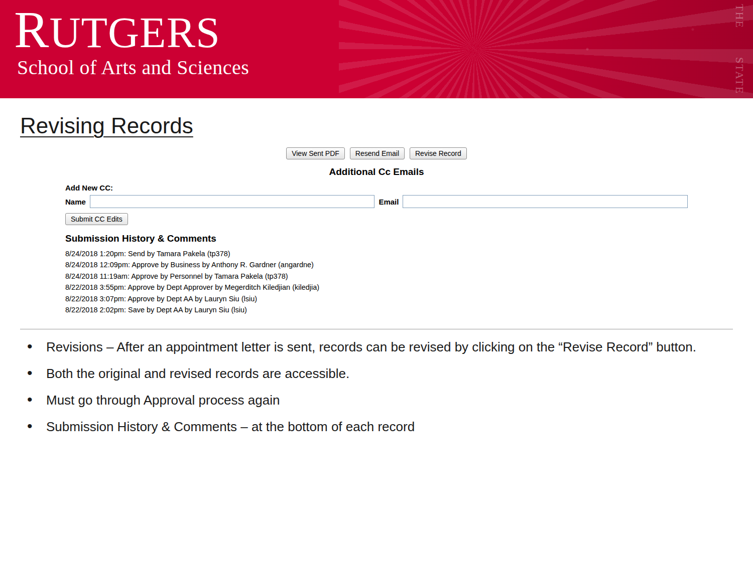THE
STATE
RUTGERS
School of Arts and Sciences
Revising Records
View Sent PDF Resend Email Revise Record
Additional Cc Emails
Add New CC:
Name Email
Submit CC Edits
Submission History & Comments
8/24/2018 1:20pm: Send by Tamara Pakela (tp378)
8/24/2018 12:09pm: Approve by Business by Anthony R. Gardner (angardne)
8/24/2018 11:19am: Approve by Personnel by Tamara Pakela (tp378)
8/22/2018 3:55pm: Approve by Dept Approver by Megerditch Kiledjian (kiledjia)
8/22/2018 3:07pm: Approve by Dept AA by Lauryn Siu (lsiu)
8/22/2018 2:02pm: Save by Dept AA by Lauryn Siu (lsiu)
Revisions – After an appointment letter is sent, records can be revised by clicking on the “Revise Record” button.
Both the original and revised records are accessible.
Must go through Approval process again
Submission History & Comments – at the bottom of each record